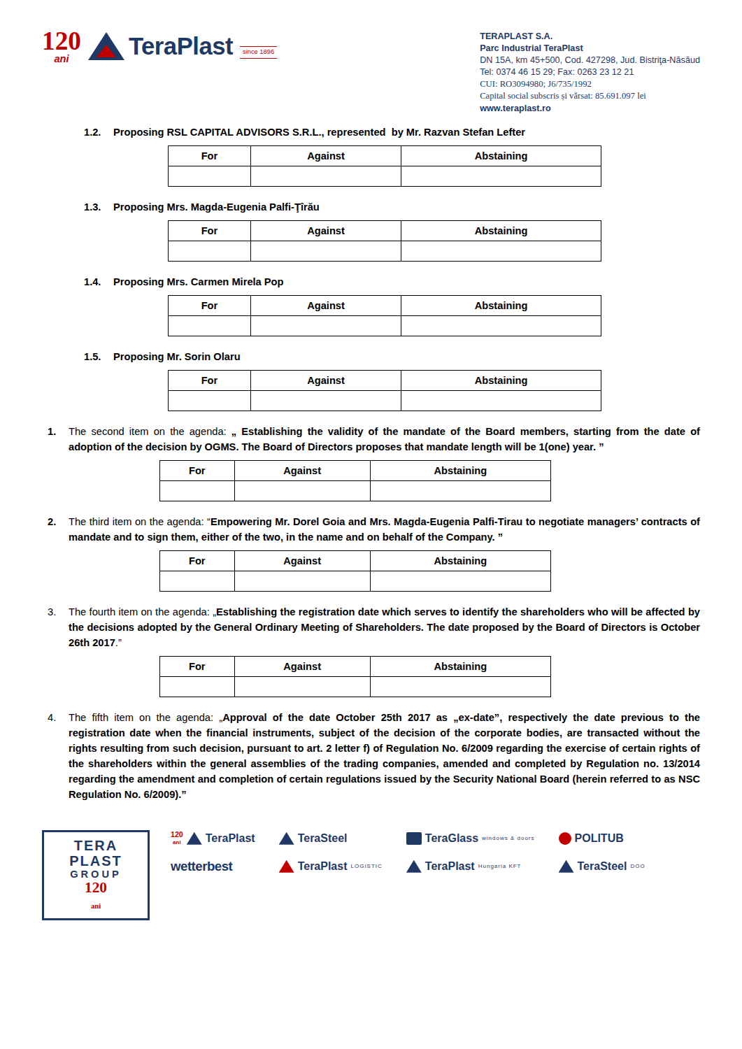120
ani
TeraPlast
since 1896
TERAPLAST S.A.
Parc Industrial TeraPlast
DN 15A, km 45+500, Cod. 427298, Jud. Bistriţa-Năsăud
Tel: 0374 46 15 29; Fax: 0263 23 12 21
CUI: RO3094980; J6/735/1992
Capital social subscris și vărsat: 85.691.097 lei
www.teraplast.ro
1.2. Proposing RSL CAPITAL ADVISORS S.R.L., represented by Mr. Razvan Stefan Lefter
| For | Against | Abstaining |
| --- | --- | --- |
1.3. Proposing Mrs. Magda-Eugenia Palfi-Ţîrău
| For | Against | Abstaining |
| --- | --- | --- |
1.4. Proposing Mrs. Carmen Mirela Pop
| For | Against | Abstaining |
| --- | --- | --- |
1.5. Proposing Mr. Sorin Olaru
| For | Against | Abstaining |
| --- | --- | --- |
The second item on the agenda: „ Establishing the validity of the mandate of the Board members, starting from the date of adoption of the decision by OGMS. The Board of Directors proposes that mandate length will be 1(one) year. ”
| For | Against | Abstaining |
| --- | --- | --- |
The third item on the agenda: “Empowering Mr. Dorel Goia and Mrs. Magda-Eugenia Palfi-Tirau to negotiate managers’ contracts of mandate and to sign them, either of the two, in the name and on behalf of the Company. ”
| For | Against | Abstaining |
| --- | --- | --- |
The fourth item on the agenda: „Establishing the registration date which serves to identify the shareholders who will be affected by the decisions adopted by the General Ordinary Meeting of Shareholders. The date proposed by the Board of Directors is October 26th 2017.”
| For | Against | Abstaining |
| --- | --- | --- |
The fifth item on the agenda: „Approval of the date October 25th 2017 as „ex-date”, respectively the date previous to the registration date when the financial instruments, subject of the decision of the corporate bodies, are transacted without the rights resulting from such decision, pursuant to art. 2 letter f) of Regulation No. 6/2009 regarding the exercise of certain rights of the shareholders within the general assemblies of the trading companies, amended and completed by Regulation no. 13/2014 regarding the amendment and completion of certain regulations issued by the Security National Board (herein referred to as NSC Regulation No. 6/2009).”
TERA
PLAST
GROUP
120
ani
120
ani TeraPlast
TeraSteel
TeraGlasswindows & doors
POLITUB
wetterbest
TeraPlastLOGISTIC
TeraPlastHungaria KFT
TeraSteelDOO